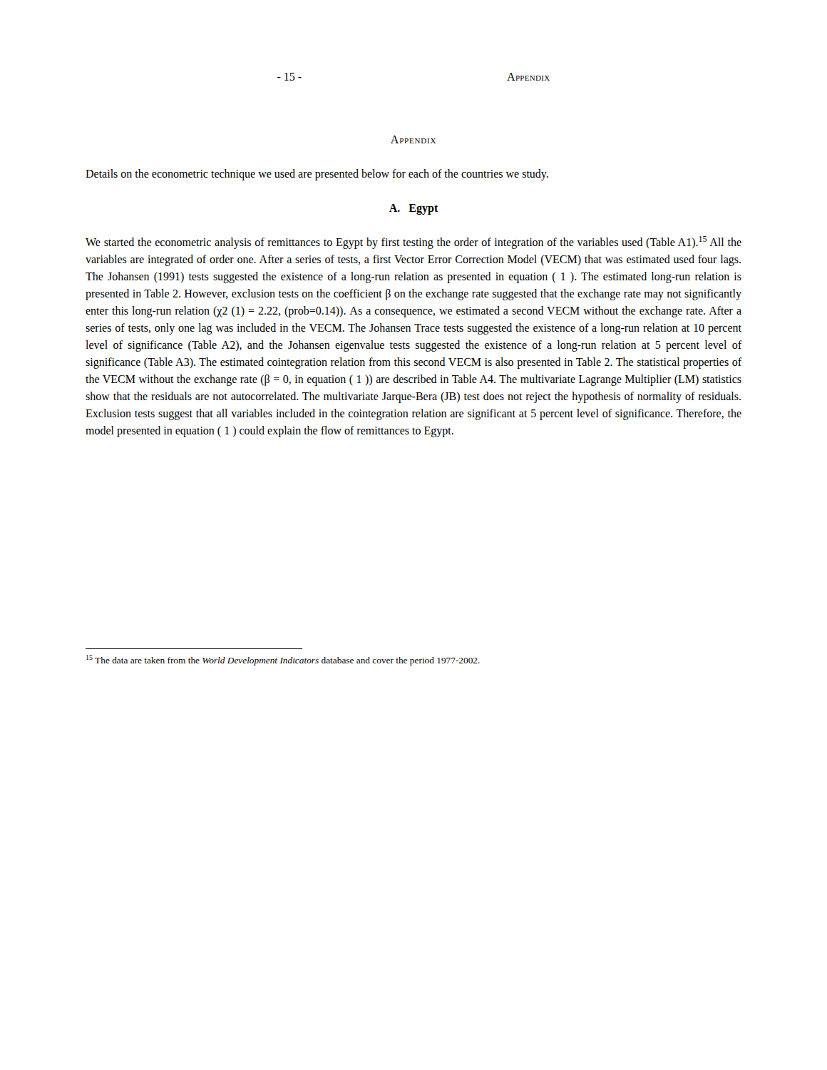- 15 - Appendix
Appendix
Details on the econometric technique we used are presented below for each of the countries we study.
A. Egypt
We started the econometric analysis of remittances to Egypt by first testing the order of integration of the variables used (Table A1).15 All the variables are integrated of order one. After a series of tests, a first Vector Error Correction Model (VECM) that was estimated used four lags. The Johansen (1991) tests suggested the existence of a long-run relation as presented in equation ( 1 ). The estimated long-run relation is presented in Table 2. However, exclusion tests on the coefficient β on the exchange rate suggested that the exchange rate may not significantly enter this long-run relation (χ2 (1) = 2.22, (prob=0.14)). As a consequence, we estimated a second VECM without the exchange rate. After a series of tests, only one lag was included in the VECM. The Johansen Trace tests suggested the existence of a long-run relation at 10 percent level of significance (Table A2), and the Johansen eigenvalue tests suggested the existence of a long-run relation at 5 percent level of significance (Table A3). The estimated cointegration relation from this second VECM is also presented in Table 2. The statistical properties of the VECM without the exchange rate (β = 0, in equation ( 1 )) are described in Table A4. The multivariate Lagrange Multiplier (LM) statistics show that the residuals are not autocorrelated. The multivariate Jarque-Bera (JB) test does not reject the hypothesis of normality of residuals. Exclusion tests suggest that all variables included in the cointegration relation are significant at 5 percent level of significance. Therefore, the model presented in equation ( 1 ) could explain the flow of remittances to Egypt.
15 The data are taken from the World Development Indicators database and cover the period 1977-2002.